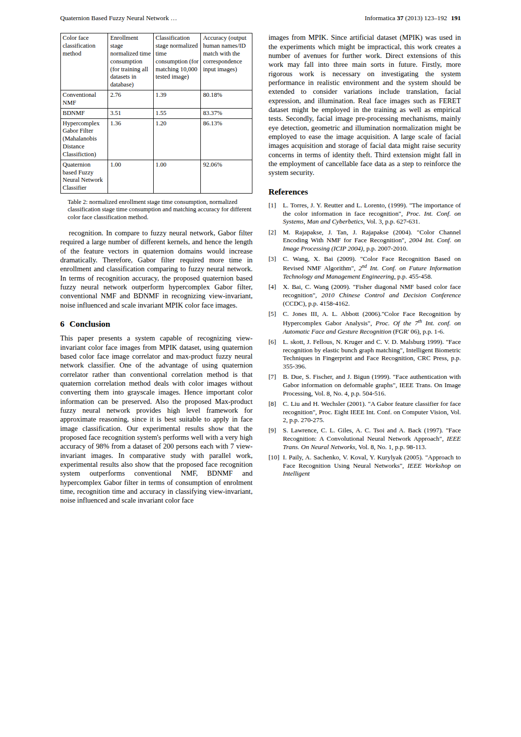Quaternion Based Fuzzy Neural Network …
Informatica 37 (2013) 123–192191
| Color face classification method | Enrollment stage normalized time consumption (for training all datasets in database) | Classification stage normalized time consumption (for matching 10,000 tested image) | Accuracy (output human names/ID match with the correspondence input images) |
| --- | --- | --- | --- |
| Conventional NMF | 2.76 | 1.39 | 80.18% |
| BDNMF | 3.51 | 1.55 | 83.37% |
| Hypercomplex Gabor Filter (Mahalanobis Distance Classifiction) | 1.36 | 1.20 | 86.13% |
| Quaternion based Fuzzy Neural Network Classifier | 1.00 | 1.00 | 92.06% |
Table 2: normalized enrollment stage time consumption, normalized classification stage time consumption and matching accuracy for different color face classification method.
recognition. In compare to fuzzy neural network, Gabor filter required a large number of different kernels, and hence the length of the feature vectors in quaternion domains would increase dramatically. Therefore, Gabor filter required more time in enrollment and classification comparing to fuzzy neural network. In terms of recognition accuracy, the proposed quaternion based fuzzy neural network outperform hypercomplex Gabor filter, conventional NMF and BDNMF in recognizing view-invariant, noise influenced and scale invariant MPIK color face images.
6 Conclusion
This paper presents a system capable of recognizing view-invariant color face images from MPIK dataset, using quaternion based color face image correlator and max-product fuzzy neural network classifier. One of the advantage of using quaternion correlator rather than conventional correlation method is that quaternion correlation method deals with color images without converting them into grayscale images. Hence important color information can be preserved. Also the proposed Max-product fuzzy neural network provides high level framework for approximate reasoning, since it is best suitable to apply in face image classification. Our experimental results show that the proposed face recognition system's performs well with a very high accuracy of 98% from a dataset of 200 persons each with 7 view-invariant images. In comparative study with parallel work, experimental results also show that the proposed face recognition system outperforms conventional NMF, BDNMF and hypercomplex Gabor filter in terms of consumption of enrolment time, recognition time and accuracy in classifying view-invariant, noise influenced and scale invariant color face
images from MPIK. Since artificial dataset (MPIK) was used in the experiments which might be impractical, this work creates a number of avenues for further work. Direct extensions of this work may fall into three main sorts in future. Firstly, more rigorous work is necessary on investigating the system performance in realistic environment and the system should be extended to consider variations include translation, facial expression, and illumination. Real face images such as FERET dataset might be employed in the training as well as empirical tests. Secondly, facial image pre-processing mechanisms, mainly eye detection, geometric and illumination normalization might be employed to ease the image acquisition. A large scale of facial images acquisition and storage of facial data might raise security concerns in terms of identity theft. Third extension might fall in the employment of cancellable face data as a step to reinforce the system security.
References
[1] L. Torres, J. Y. Reutter and L. Lorento, (1999). "The importance of the color information in face recognition", Proc. Int. Conf. on Systems, Man and Cyberbetics, Vol. 3, p.p. 627-631.
[2] M. Rajapakse, J. Tan, J. Rajapakse (2004). "Color Channel Encoding With NMF for Face Recognition", 2004 Int. Conf. on Image Processing (ICIP 2004), p.p. 2007-2010.
[3] C. Wang, X. Bai (2009). "Color Face Recognition Based on Revised NMF Algorithm", 2nd Int. Conf. on Future Information Technology and Management Engineering, p.p. 455-458.
[4] X. Bai, C. Wang (2009). "Fisher diagonal NMF based color face recognition", 2010 Chinese Control and Decision Conference (CCDC), p.p. 4158-4162.
[5] C. Jones III, A. L. Abbott (2006)."Color Face Recognition by Hypercomplex Gabor Analysis", Proc. Of the 7th Int. conf. on Automatic Face and Gesture Recognition (FGR' 06), p.p. 1-6.
[6] L. skott, J. Fellous, N. Kruger and C. V. D. Malsburg 1999). "Face recognition by elastic bunch graph matching", Intelligent Biometric Techniques in Fingerprint and Face Recognition, CRC Press, p.p. 355-396.
[7] B. Due, S. Fischer, and J. Bigun (1999). "Face authentication with Gabor information on deformable graphs", IEEE Trans. On Image Processing, Vol. 8, No. 4, p.p. 504-516.
[8] C. Liu and H. Wechsler (2001). "A Gabor feature classifier for face recognition", Proc. Eight IEEE Int. Conf. on Computer Vision, Vol. 2, p.p. 270-275.
[9] S. Lawrence, C. L. Giles, A. C. Tsoi and A. Back (1997). "Face Recognition: A Convolutional Neural Network Approach", IEEE Trans. On Neural Networks, Vol. 8, No. 1, p.p. 98-113.
[10] I. Paily, A. Sachenko, V. Koval, Y. Kurylyak (2005). "Approach to Face Recognition Using Neural Networks", IEEE Workshop on Intelligent